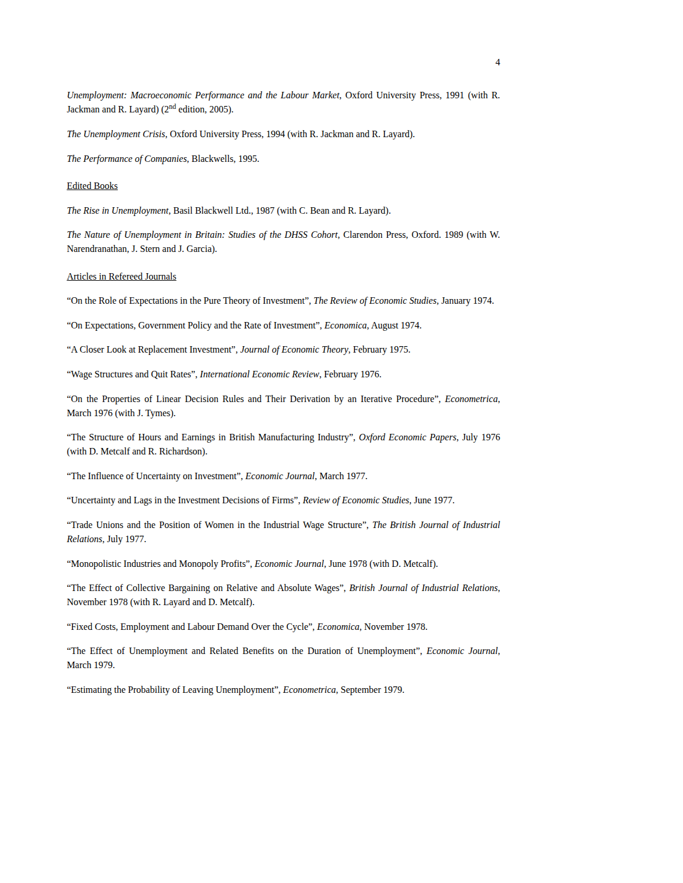4
Unemployment: Macroeconomic Performance and the Labour Market, Oxford University Press, 1991 (with R. Jackman and R. Layard) (2nd edition, 2005).
The Unemployment Crisis, Oxford University Press, 1994 (with R. Jackman and R. Layard).
The Performance of Companies, Blackwells, 1995.
Edited Books
The Rise in Unemployment, Basil Blackwell Ltd., 1987 (with C. Bean and R. Layard).
The Nature of Unemployment in Britain: Studies of the DHSS Cohort, Clarendon Press, Oxford. 1989 (with W. Narendranathan, J. Stern and J. Garcia).
Articles in Refereed Journals
“On the Role of Expectations in the Pure Theory of Investment”, The Review of Economic Studies, January 1974.
“On Expectations, Government Policy and the Rate of Investment”, Economica, August 1974.
“A Closer Look at Replacement Investment”, Journal of Economic Theory, February 1975.
“Wage Structures and Quit Rates”, International Economic Review, February 1976.
“On the Properties of Linear Decision Rules and Their Derivation by an Iterative Procedure”, Econometrica, March 1976 (with J. Tymes).
“The Structure of Hours and Earnings in British Manufacturing Industry”, Oxford Economic Papers, July 1976 (with D. Metcalf and R. Richardson).
“The Influence of Uncertainty on Investment”, Economic Journal, March 1977.
“Uncertainty and Lags in the Investment Decisions of Firms”, Review of Economic Studies, June 1977.
“Trade Unions and the Position of Women in the Industrial Wage Structure”, The British Journal of Industrial Relations, July 1977.
“Monopolistic Industries and Monopoly Profits”, Economic Journal, June 1978 (with D. Metcalf).
“The Effect of Collective Bargaining on Relative and Absolute Wages”, British Journal of Industrial Relations, November 1978 (with R. Layard and D. Metcalf).
“Fixed Costs, Employment and Labour Demand Over the Cycle”, Economica, November 1978.
“The Effect of Unemployment and Related Benefits on the Duration of Unemployment”, Economic Journal, March 1979.
“Estimating the Probability of Leaving Unemployment”, Econometrica, September 1979.